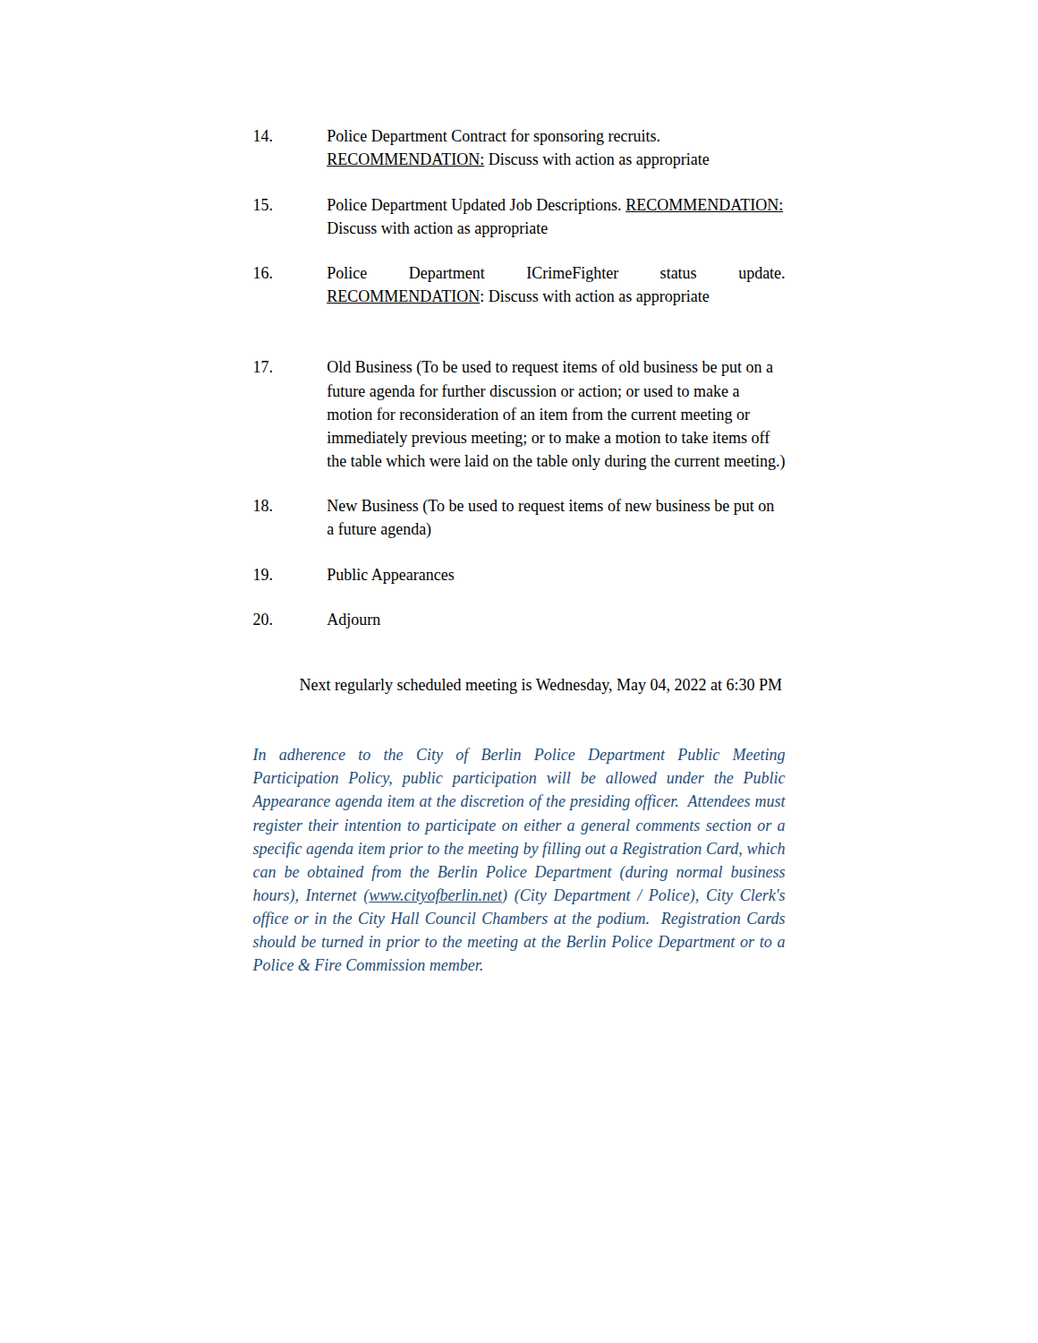14.
Police Department Contract for sponsoring recruits. RECOMMENDATION: Discuss with action as appropriate
15.
Police Department Updated Job Descriptions. RECOMMENDATION: Discuss with action as appropriate
16.
Police Department ICrimeFighter status update. RECOMMENDATION: Discuss with action as appropriate
17.
Old Business (To be used to request items of old business be put on a future agenda for further discussion or action; or used to make a motion for reconsideration of an item from the current meeting or immediately previous meeting; or to make a motion to take items off the table which were laid on the table only during the current meeting.)
18.
New Business (To be used to request items of new business be put on a future agenda)
19.
Public Appearances
20.
Adjourn
Next regularly scheduled meeting is Wednesday, May 04, 2022 at 6:30 PM
In adherence to the City of Berlin Police Department Public Meeting Participation Policy, public participation will be allowed under the Public Appearance agenda item at the discretion of the presiding officer. Attendees must register their intention to participate on either a general comments section or a specific agenda item prior to the meeting by filling out a Registration Card, which can be obtained from the Berlin Police Department (during normal business hours), Internet (www.cityofberlin.net) (City Department / Police), City Clerk's office or in the City Hall Council Chambers at the podium. Registration Cards should be turned in prior to the meeting at the Berlin Police Department or to a Police & Fire Commission member.